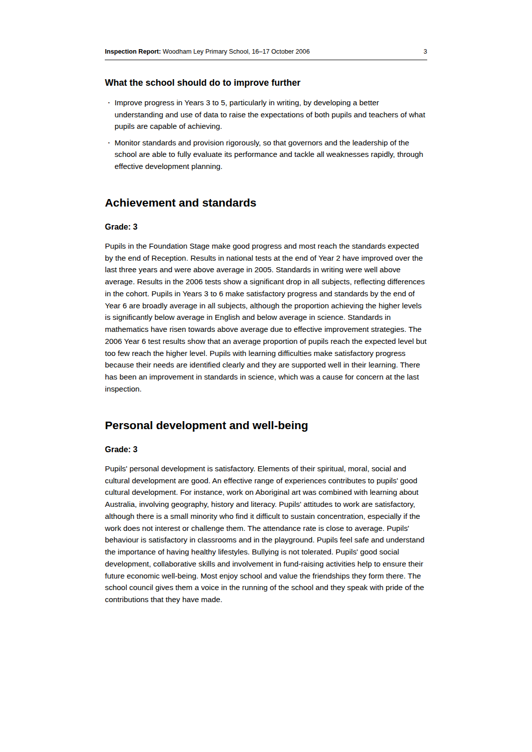Inspection Report: Woodham Ley Primary School, 16–17 October 2006
3
What the school should do to improve further
Improve progress in Years 3 to 5, particularly in writing, by developing a better understanding and use of data to raise the expectations of both pupils and teachers of what pupils are capable of achieving.
Monitor standards and provision rigorously, so that governors and the leadership of the school are able to fully evaluate its performance and tackle all weaknesses rapidly, through effective development planning.
Achievement and standards
Grade: 3
Pupils in the Foundation Stage make good progress and most reach the standards expected by the end of Reception. Results in national tests at the end of Year 2 have improved over the last three years and were above average in 2005. Standards in writing were well above average. Results in the 2006 tests show a significant drop in all subjects, reflecting differences in the cohort. Pupils in Years 3 to 6 make satisfactory progress and standards by the end of Year 6 are broadly average in all subjects, although the proportion achieving the higher levels is significantly below average in English and below average in science. Standards in mathematics have risen towards above average due to effective improvement strategies. The 2006 Year 6 test results show that an average proportion of pupils reach the expected level but too few reach the higher level. Pupils with learning difficulties make satisfactory progress because their needs are identified clearly and they are supported well in their learning. There has been an improvement in standards in science, which was a cause for concern at the last inspection.
Personal development and well-being
Grade: 3
Pupils' personal development is satisfactory. Elements of their spiritual, moral, social and cultural development are good. An effective range of experiences contributes to pupils' good cultural development. For instance, work on Aboriginal art was combined with learning about Australia, involving geography, history and literacy. Pupils' attitudes to work are satisfactory, although there is a small minority who find it difficult to sustain concentration, especially if the work does not interest or challenge them. The attendance rate is close to average. Pupils' behaviour is satisfactory in classrooms and in the playground. Pupils feel safe and understand the importance of having healthy lifestyles. Bullying is not tolerated. Pupils' good social development, collaborative skills and involvement in fund-raising activities help to ensure their future economic well-being. Most enjoy school and value the friendships they form there. The school council gives them a voice in the running of the school and they speak with pride of the contributions that they have made.